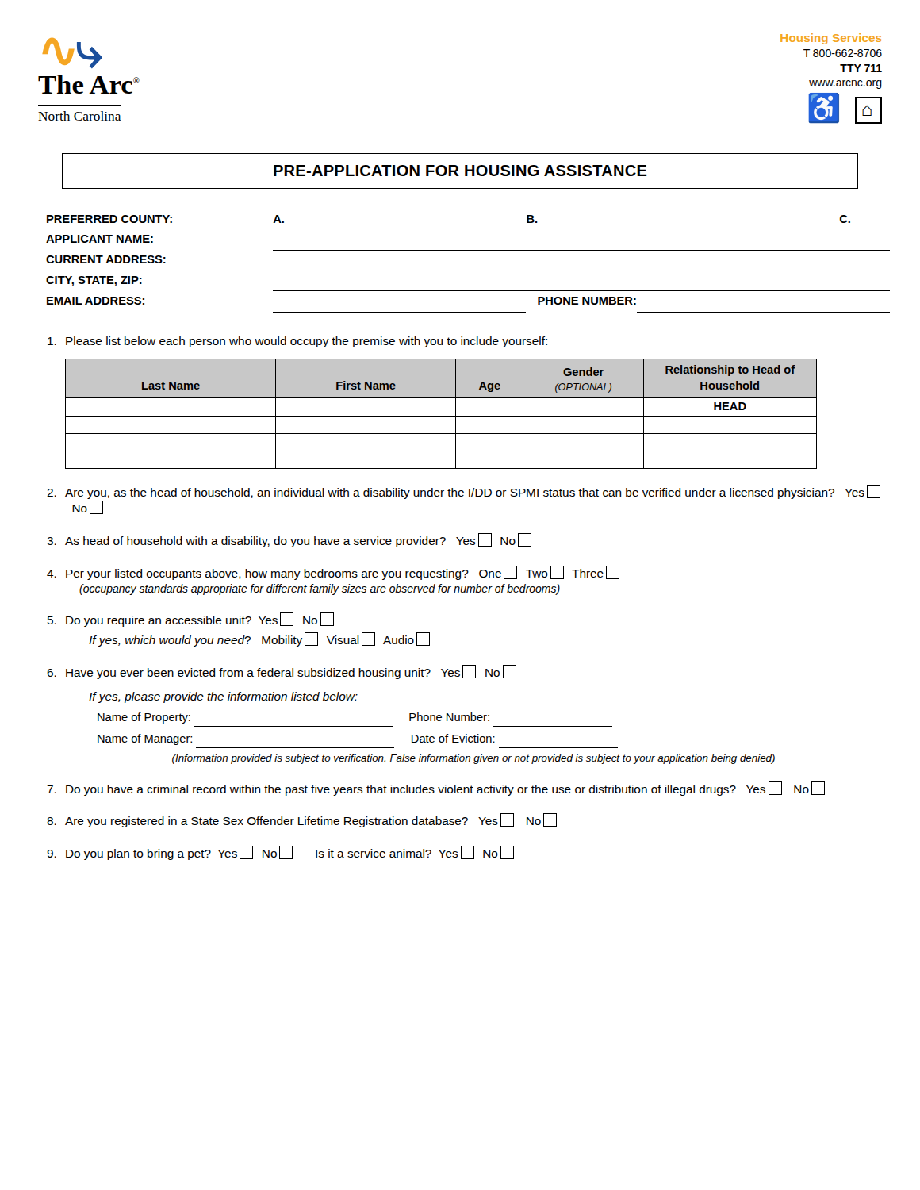∿⤷
The Arc®
North Carolina
Housing Services
T 800-662-8706
TTY 711
www.arcnc.org
♿ ⌂
PRE-APPLICATION FOR HOUSING ASSISTANCE
| PREFERRED COUNTY: | A. | | B. | | C. | |
| APPLICANT NAME: | |
| CURRENT ADDRESS: | |
| CITY, STATE, ZIP: | |
| EMAIL ADDRESS: | | PHONE NUMBER: | |
Please list below each person who would occupy the premise with you to include yourself:
| Last Name | First Name | Age | Gender (OPTIONAL) | Relationship to Head of Household |
| --- | --- | --- | --- | --- |
| | | | | HEAD |
Are you, as the head of household, an individual with a disability under the I/DD or SPMI status that can be verified under a licensed physician? Yes No
As head of household with a disability, do you have a service provider? Yes No
Per your listed occupants above, how many bedrooms are you requesting? One Two Three (occupancy standards appropriate for different family sizes are observed for number of bedrooms)
Do you require an accessible unit? Yes No
If yes, which would you need? Mobility Visual Audio
Have you ever been evicted from a federal subsidized housing unit? Yes No
If yes, please provide the information listed below:
Name of Property: Phone Number:
Name of Manager: Date of Eviction:
(Information provided is subject to verification. False information given or not provided is subject to your application being denied)
Do you have a criminal record within the past five years that includes violent activity or the use or distribution of illegal drugs? Yes No
Are you registered in a State Sex Offender Lifetime Registration database? Yes No
Do you plan to bring a pet? Yes No Is it a service animal? Yes No